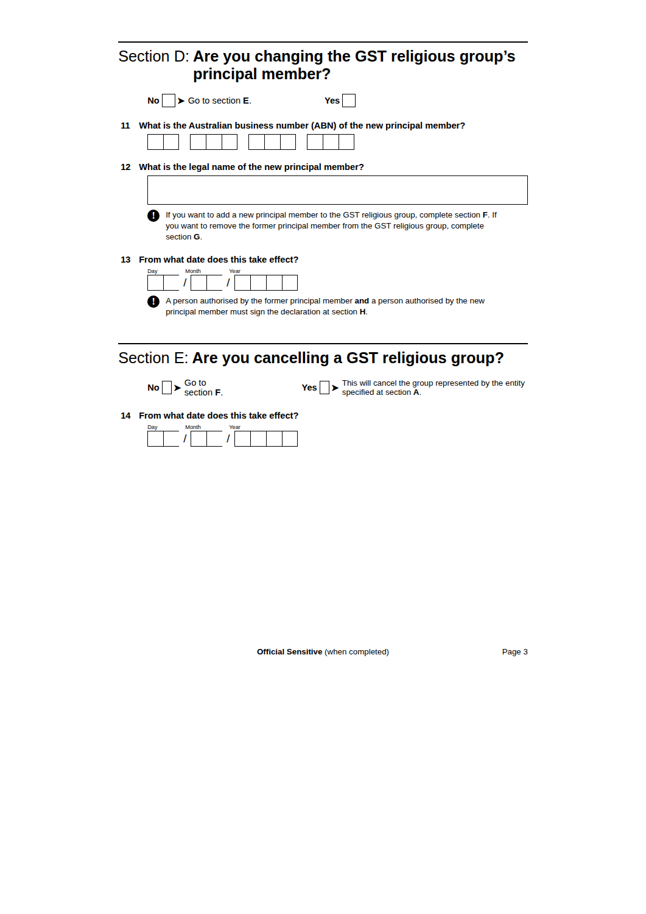Section D:
Are you changing the GST religious group’s
principal member?
No ➤ Go to section E. Yes
11
What is the Australian business number (ABN) of the new principal member?
12
What is the legal name of the new principal member?
!
If you want to add a new principal member to the GST religious group, complete section F. If you want to remove the former principal member from the GST religious group, complete section G.
13
From what date does this take effect?
Day Month Year
/
/
!
A person authorised by the former principal member and a person authorised by the new principal member must sign the declaration at section H.
Section E:
Are you cancelling a GST religious group?
No ➤ Go to section F. Yes ➤ This will cancel the group represented by the entity specified at section A.
14
From what date does this take effect?
Day Month Year
/
/
Official Sensitive (when completed)
Page 3